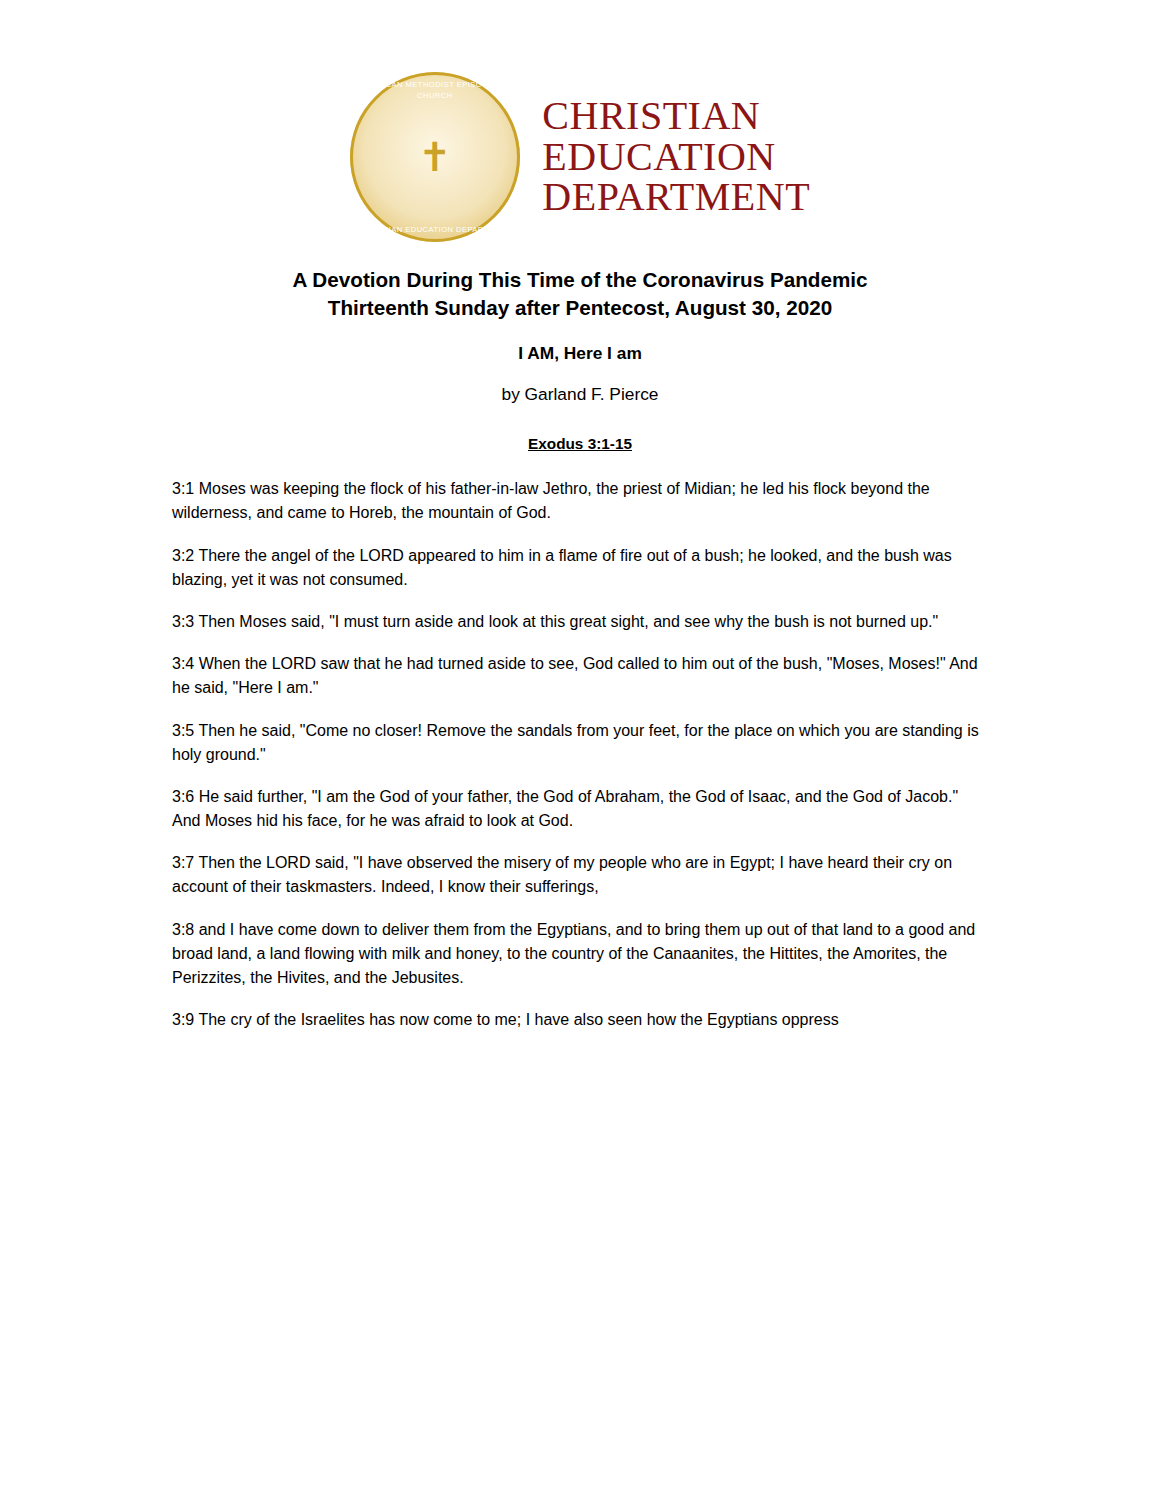African Methodist Episcopal Church Christian Education Department
✝
Christian
Education
Department
A Devotion During This Time of the Coronavirus Pandemic
Thirteenth Sunday after Pentecost, August 30, 2020
I AM, Here I am
by Garland F. Pierce
Exodus 3:1-15
3:1 Moses was keeping the flock of his father-in-law Jethro, the priest of Midian; he led his flock beyond the wilderness, and came to Horeb, the mountain of God.
3:2 There the angel of the LORD appeared to him in a flame of fire out of a bush; he looked, and the bush was blazing, yet it was not consumed.
3:3 Then Moses said, "I must turn aside and look at this great sight, and see why the bush is not burned up."
3:4 When the LORD saw that he had turned aside to see, God called to him out of the bush, "Moses, Moses!" And he said, "Here I am."
3:5 Then he said, "Come no closer! Remove the sandals from your feet, for the place on which you are standing is holy ground."
3:6 He said further, "I am the God of your father, the God of Abraham, the God of Isaac, and the God of Jacob." And Moses hid his face, for he was afraid to look at God.
3:7 Then the LORD said, "I have observed the misery of my people who are in Egypt; I have heard their cry on account of their taskmasters. Indeed, I know their sufferings,
3:8 and I have come down to deliver them from the Egyptians, and to bring them up out of that land to a good and broad land, a land flowing with milk and honey, to the country of the Canaanites, the Hittites, the Amorites, the Perizzites, the Hivites, and the Jebusites.
3:9 The cry of the Israelites has now come to me; I have also seen how the Egyptians oppress